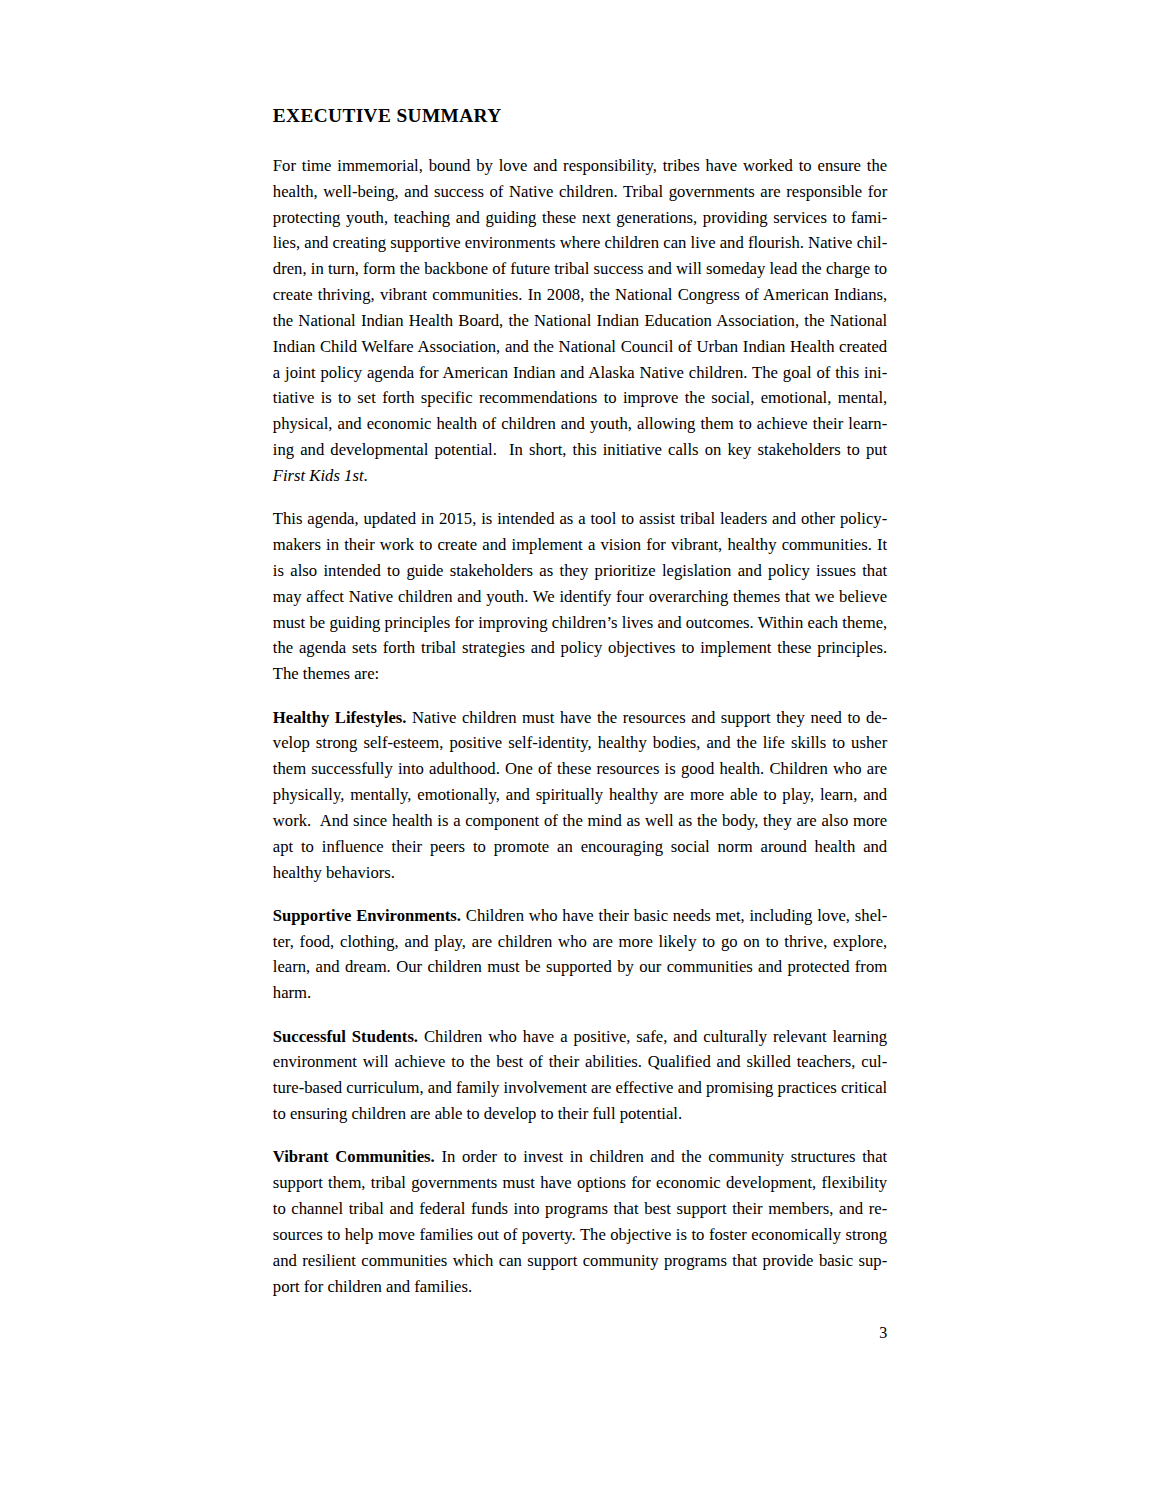EXECUTIVE SUMMARY
For time immemorial, bound by love and responsibility, tribes have worked to ensure the health, well-being, and success of Native children. Tribal governments are responsible for protecting youth, teaching and guiding these next generations, providing services to families, and creating supportive environments where children can live and flourish. Native children, in turn, form the backbone of future tribal success and will someday lead the charge to create thriving, vibrant communities. In 2008, the National Congress of American Indians, the National Indian Health Board, the National Indian Education Association, the National Indian Child Welfare Association, and the National Council of Urban Indian Health created a joint policy agenda for American Indian and Alaska Native children. The goal of this initiative is to set forth specific recommendations to improve the social, emotional, mental, physical, and economic health of children and youth, allowing them to achieve their learning and developmental potential. In short, this initiative calls on key stakeholders to put First Kids 1st.
This agenda, updated in 2015, is intended as a tool to assist tribal leaders and other policymakers in their work to create and implement a vision for vibrant, healthy communities. It is also intended to guide stakeholders as they prioritize legislation and policy issues that may affect Native children and youth. We identify four overarching themes that we believe must be guiding principles for improving children’s lives and outcomes. Within each theme, the agenda sets forth tribal strategies and policy objectives to implement these principles. The themes are:
Healthy Lifestyles. Native children must have the resources and support they need to develop strong self-esteem, positive self-identity, healthy bodies, and the life skills to usher them successfully into adulthood. One of these resources is good health. Children who are physically, mentally, emotionally, and spiritually healthy are more able to play, learn, and work. And since health is a component of the mind as well as the body, they are also more apt to influence their peers to promote an encouraging social norm around health and healthy behaviors.
Supportive Environments. Children who have their basic needs met, including love, shelter, food, clothing, and play, are children who are more likely to go on to thrive, explore, learn, and dream. Our children must be supported by our communities and protected from harm.
Successful Students. Children who have a positive, safe, and culturally relevant learning environment will achieve to the best of their abilities. Qualified and skilled teachers, culture-based curriculum, and family involvement are effective and promising practices critical to ensuring children are able to develop to their full potential.
Vibrant Communities. In order to invest in children and the community structures that support them, tribal governments must have options for economic development, flexibility to channel tribal and federal funds into programs that best support their members, and resources to help move families out of poverty. The objective is to foster economically strong and resilient communities which can support community programs that provide basic support for children and families.
3